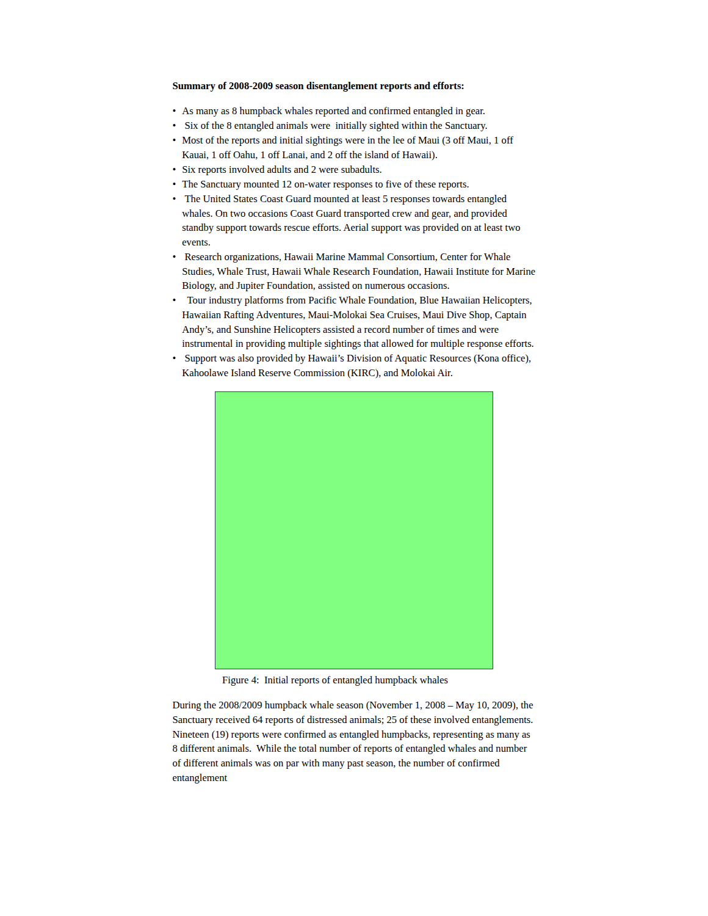Summary of 2008-2009 season disentanglement reports and efforts:
As many as 8 humpback whales reported and confirmed entangled in gear.
Six of the 8 entangled animals were initially sighted within the Sanctuary.
Most of the reports and initial sightings were in the lee of Maui (3 off Maui, 1 off Kauai, 1 off Oahu, 1 off Lanai, and 2 off the island of Hawaii).
Six reports involved adults and 2 were subadults.
The Sanctuary mounted 12 on-water responses to five of these reports.
The United States Coast Guard mounted at least 5 responses towards entangled whales. On two occasions Coast Guard transported crew and gear, and provided standby support towards rescue efforts. Aerial support was provided on at least two events.
Research organizations, Hawaii Marine Mammal Consortium, Center for Whale Studies, Whale Trust, Hawaii Whale Research Foundation, Hawaii Institute for Marine Biology, and Jupiter Foundation, assisted on numerous occasions.
Tour industry platforms from Pacific Whale Foundation, Blue Hawaiian Helicopters, Hawaiian Rafting Adventures, Maui-Molokai Sea Cruises, Maui Dive Shop, Captain Andy’s, and Sunshine Helicopters assisted a record number of times and were instrumental in providing multiple sightings that allowed for multiple response efforts.
Support was also provided by Hawaii’s Division of Aquatic Resources (Kona office), Kahoolawe Island Reserve Commission (KIRC), and Molokai Air.
Figure 4: Initial reports of entangled humpback whales
During the 2008/2009 humpback whale season (November 1, 2008 – May 10, 2009), the Sanctuary received 64 reports of distressed animals; 25 of these involved entanglements. Nineteen (19) reports were confirmed as entangled humpbacks, representing as many as 8 different animals. While the total number of reports of entangled whales and number of different animals was on par with many past season, the number of confirmed entanglement